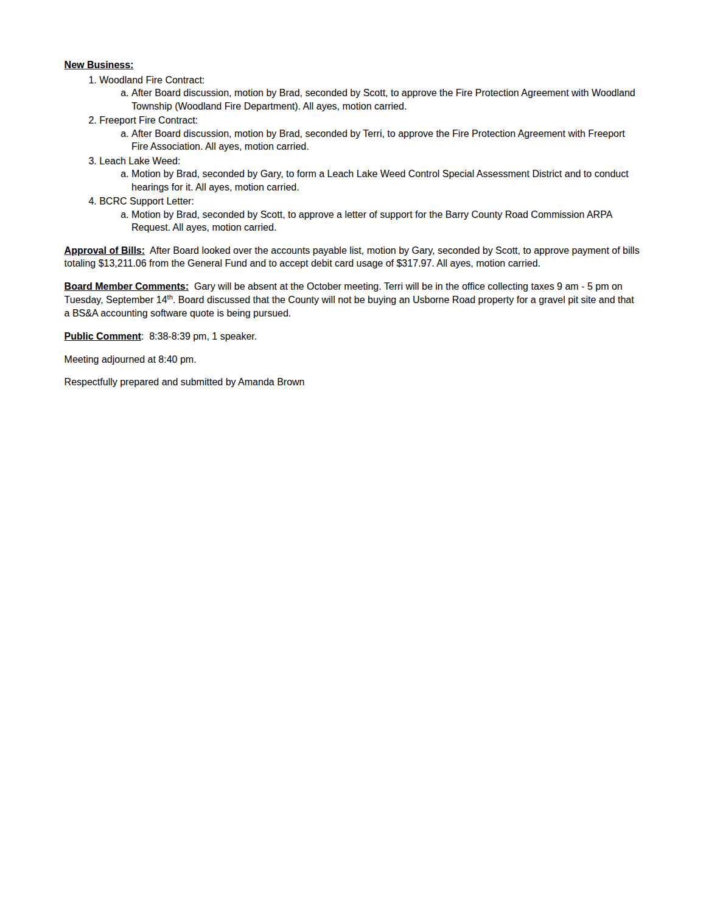New Business:
Woodland Fire Contract:
After Board discussion, motion by Brad, seconded by Scott, to approve the Fire Protection Agreement with Woodland Township (Woodland Fire Department). All ayes, motion carried.
Freeport Fire Contract:
After Board discussion, motion by Brad, seconded by Terri, to approve the Fire Protection Agreement with Freeport Fire Association. All ayes, motion carried.
Leach Lake Weed:
Motion by Brad, seconded by Gary, to form a Leach Lake Weed Control Special Assessment District and to conduct hearings for it. All ayes, motion carried.
BCRC Support Letter:
Motion by Brad, seconded by Scott, to approve a letter of support for the Barry County Road Commission ARPA Request. All ayes, motion carried.
Approval of Bills: After Board looked over the accounts payable list, motion by Gary, seconded by Scott, to approve payment of bills totaling $13,211.06 from the General Fund and to accept debit card usage of $317.97. All ayes, motion carried.
Board Member Comments: Gary will be absent at the October meeting. Terri will be in the office collecting taxes 9 am - 5 pm on Tuesday, September 14th. Board discussed that the County will not be buying an Usborne Road property for a gravel pit site and that a BS&A accounting software quote is being pursued.
Public Comment: 8:38-8:39 pm, 1 speaker.
Meeting adjourned at 8:40 pm.
Respectfully prepared and submitted by Amanda Brown